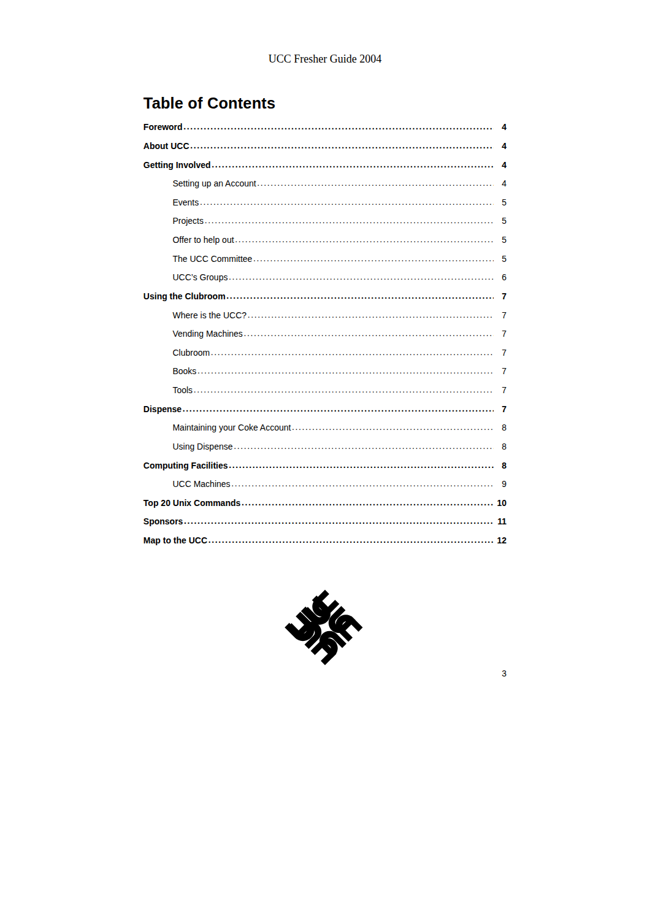UCC Fresher Guide 2004
Table of Contents
Foreword .................................................................................................................. 4
About UCC .................................................................................................................. 4
Getting Involved .................................................................................................................. 4
Setting up an Account .................................................................................................................. 4
Events .................................................................................................................. 5
Projects .................................................................................................................. 5
Offer to help out .................................................................................................................. 5
The UCC Committee .................................................................................................................. 5
UCC’s Groups .................................................................................................................. 6
Using the Clubroom .................................................................................................................. 7
Where is the UCC? .................................................................................................................. 7
Vending Machines .................................................................................................................. 7
Clubroom .................................................................................................................. 7
Books .................................................................................................................. 7
Tools .................................................................................................................. 7
Dispense .................................................................................................................. 7
Maintaining your Coke Account .................................................................................................................. 8
Using Dispense .................................................................................................................. 8
Computing Facilities .................................................................................................................. 8
UCC Machines .................................................................................................................. 9
Top 20 Unix Commands .................................................................................................................. 10
Sponsors .................................................................................................................. 11
Map to the UCC .................................................................................................................. 12
3